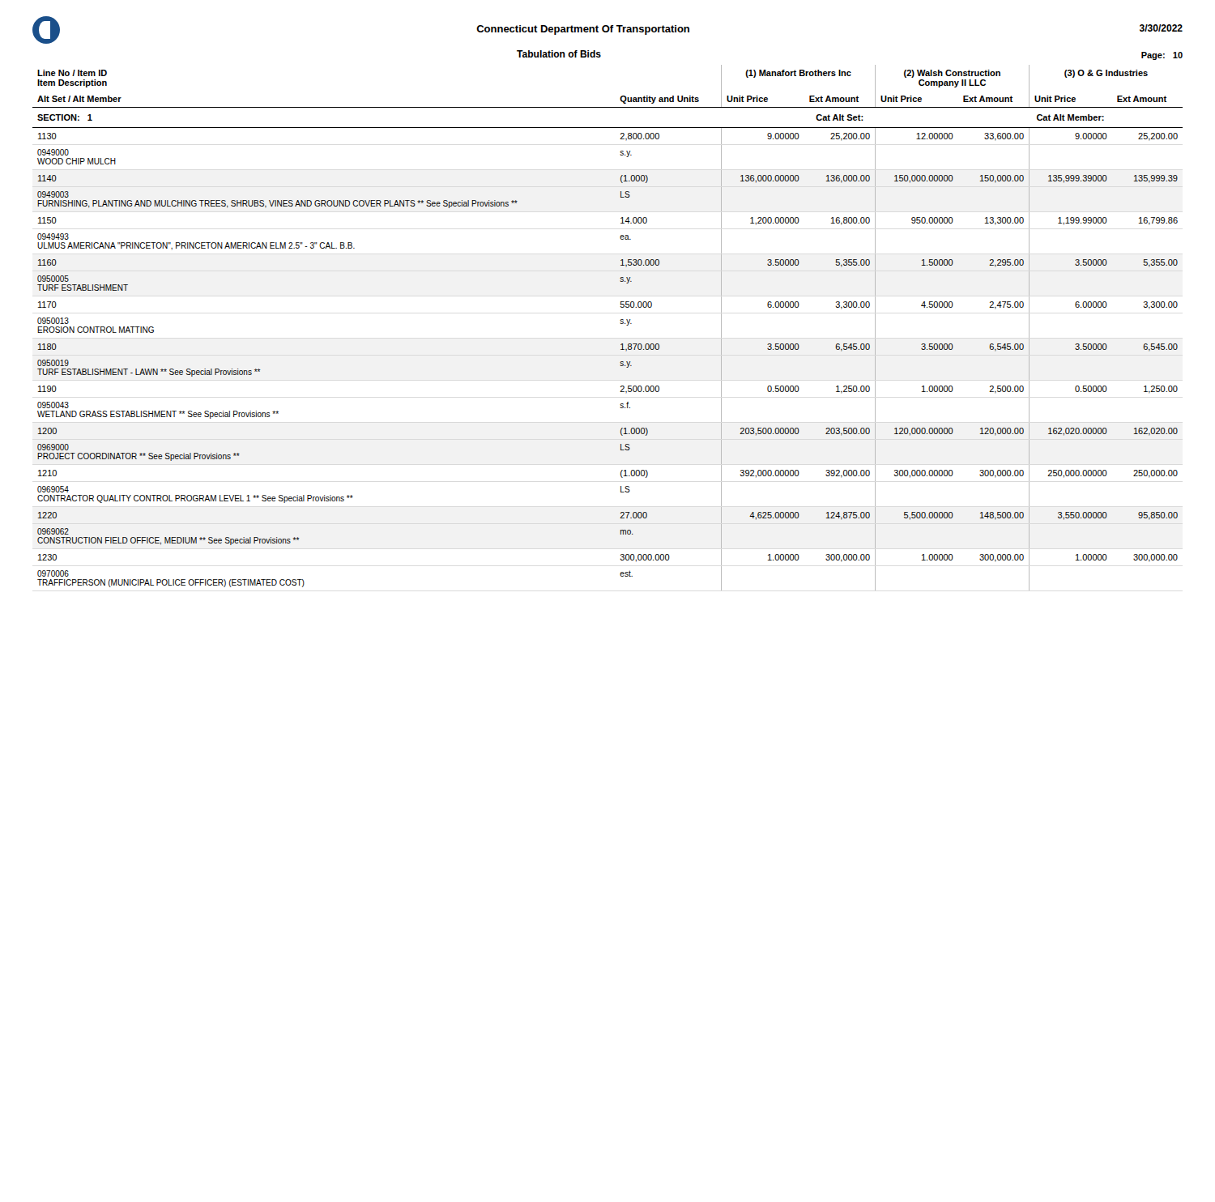Connecticut Department Of Transportation
3/30/2022
Tabulation of Bids
Page: 10
| Line No / Item ID Item Description | (1) Manafort Brothers Inc | (2) Walsh Construction Company II LLC | (3) O & G Industries |
| --- | --- | --- | --- |
| Alt Set / Alt Member | Quantity and Units | Unit Price | Ext Amount | Unit Price | Ext Amount | Unit Price | Ext Amount |
| SECTION: 1 | Cat Alt Set: | Cat Alt Member: |
| 1130 | 2,800.000 | 9.00000 | 25,200.00 | 12.00000 | 33,600.00 | 9.00000 | 25,200.00 |
| 0949000 WOOD CHIP MULCH | s.y. | | | | | | |
| 1140 | (1.000) | 136,000.00000 | 136,000.00 | 150,000.00000 | 150,000.00 | 135,999.39000 | 135,999.39 |
| 0949003 FURNISHING, PLANTING AND MULCHING TREES, SHRUBS, VINES AND GROUND COVER PLANTS ** See Special Provisions ** | LS | | | | | | |
| 1150 | 14.000 | 1,200.00000 | 16,800.00 | 950.00000 | 13,300.00 | 1,199.99000 | 16,799.86 |
| 0949493 ULMUS AMERICANA "PRINCETON", PRINCETON AMERICAN ELM 2.5" - 3" CAL. B.B. | ea. | | | | | | |
| 1160 | 1,530.000 | 3.50000 | 5,355.00 | 1.50000 | 2,295.00 | 3.50000 | 5,355.00 |
| 0950005 TURF ESTABLISHMENT | s.y. | | | | | | |
| 1170 | 550.000 | 6.00000 | 3,300.00 | 4.50000 | 2,475.00 | 6.00000 | 3,300.00 |
| 0950013 EROSION CONTROL MATTING | s.y. | | | | | | |
| 1180 | 1,870.000 | 3.50000 | 6,545.00 | 3.50000 | 6,545.00 | 3.50000 | 6,545.00 |
| 0950019 TURF ESTABLISHMENT - LAWN ** See Special Provisions ** | s.y. | | | | | | |
| 1190 | 2,500.000 | 0.50000 | 1,250.00 | 1.00000 | 2,500.00 | 0.50000 | 1,250.00 |
| 0950043 WETLAND GRASS ESTABLISHMENT ** See Special Provisions ** | s.f. | | | | | | |
| 1200 | (1.000) | 203,500.00000 | 203,500.00 | 120,000.00000 | 120,000.00 | 162,020.00000 | 162,020.00 |
| 0969000 PROJECT COORDINATOR ** See Special Provisions ** | LS | | | | | | |
| 1210 | (1.000) | 392,000.00000 | 392,000.00 | 300,000.00000 | 300,000.00 | 250,000.00000 | 250,000.00 |
| 0969054 CONTRACTOR QUALITY CONTROL PROGRAM LEVEL 1 ** See Special Provisions ** | LS | | | | | | |
| 1220 | 27.000 | 4,625.00000 | 124,875.00 | 5,500.00000 | 148,500.00 | 3,550.00000 | 95,850.00 |
| 0969062 CONSTRUCTION FIELD OFFICE, MEDIUM ** See Special Provisions ** | mo. | | | | | | |
| 1230 | 300,000.000 | 1.00000 | 300,000.00 | 1.00000 | 300,000.00 | 1.00000 | 300,000.00 |
| 0970006 TRAFFICPERSON (MUNICIPAL POLICE OFFICER) (ESTIMATED COST) | est. | | | | | | |